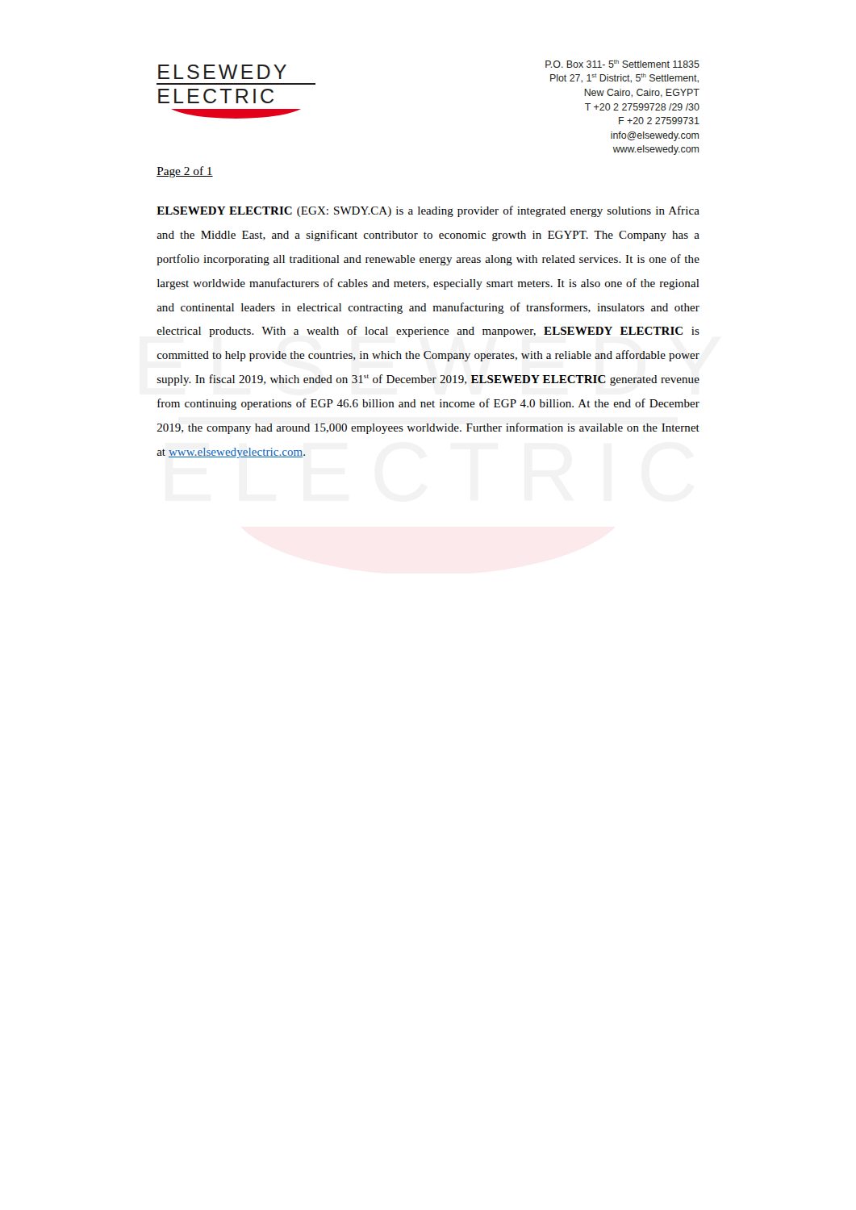ELSEWEDY
ELECTRIC
ELSEWEDY
ELECTRIC
P.O. Box 311- 5th Settlement 11835
Plot 27, 1st District, 5th Settlement,
New Cairo, Cairo, EGYPT
T +20 2 27599728 /29 /30
F +20 2 27599731
info@elsewedy.com
www.elsewedy.com
Page 2 of 1
ELSEWEDY ELECTRIC (EGX: SWDY.CA) is a leading provider of integrated energy solutions in Africa and the Middle East, and a significant contributor to economic growth in EGYPT. The Company has a portfolio incorporating all traditional and renewable energy areas along with related services. It is one of the largest worldwide manufacturers of cables and meters, especially smart meters. It is also one of the regional and continental leaders in electrical contracting and manufacturing of transformers, insulators and other electrical products. With a wealth of local experience and manpower, ELSEWEDY ELECTRIC is committed to help provide the countries, in which the Company operates, with a reliable and affordable power supply. In fiscal 2019, which ended on 31st of December 2019, ELSEWEDY ELECTRIC generated revenue from continuing operations of EGP 46.6 billion and net income of EGP 4.0 billion. At the end of December 2019, the company had around 15,000 employees worldwide. Further information is available on the Internet at www.elsewedyelectric.com.